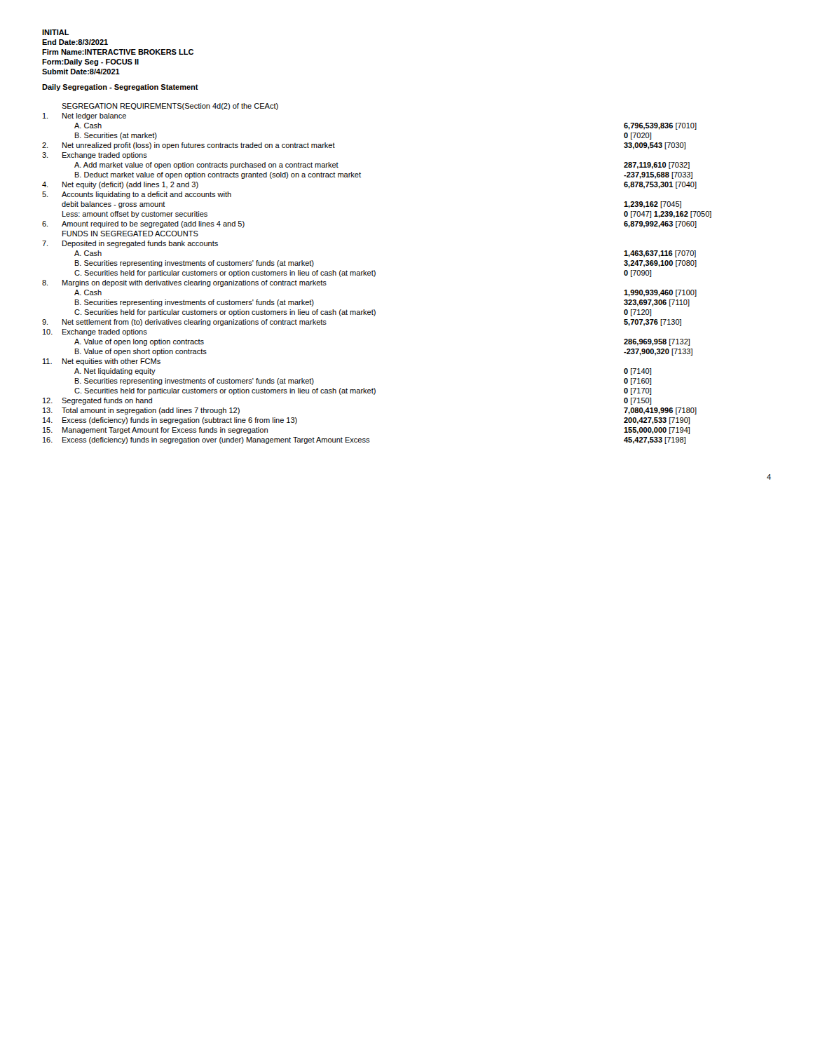INITIAL
End Date:8/3/2021
Firm Name:INTERACTIVE BROKERS LLC
Form:Daily Seg - FOCUS II
Submit Date:8/4/2021
Daily Segregation - Segregation Statement
| | SEGREGATION REQUIREMENTS(Section 4d(2) of the CEAct) | |
| 1. | Net ledger balance | |
| | A. Cash | 6,796,539,836 [7010] |
| | B. Securities (at market) | 0 [7020] |
| 2. | Net unrealized profit (loss) in open futures contracts traded on a contract market | 33,009,543 [7030] |
| 3. | Exchange traded options | |
| | A. Add market value of open option contracts purchased on a contract market | 287,119,610 [7032] |
| | B. Deduct market value of open option contracts granted (sold) on a contract market | -237,915,688 [7033] |
| 4. | Net equity (deficit) (add lines 1, 2 and 3) | 6,878,753,301 [7040] |
| 5. | Accounts liquidating to a deficit and accounts with | |
| | debit balances - gross amount | 1,239,162 [7045] |
| | Less: amount offset by customer securities | 0 [7047] 1,239,162 [7050] |
| 6. | Amount required to be segregated (add lines 4 and 5) | 6,879,992,463 [7060] |
| | FUNDS IN SEGREGATED ACCOUNTS | |
| 7. | Deposited in segregated funds bank accounts | |
| | A. Cash | 1,463,637,116 [7070] |
| | B. Securities representing investments of customers' funds (at market) | 3,247,369,100 [7080] |
| | C. Securities held for particular customers or option customers in lieu of cash (at market) | 0 [7090] |
| 8. | Margins on deposit with derivatives clearing organizations of contract markets | |
| | A. Cash | 1,990,939,460 [7100] |
| | B. Securities representing investments of customers' funds (at market) | 323,697,306 [7110] |
| | C. Securities held for particular customers or option customers in lieu of cash (at market) | 0 [7120] |
| 9. | Net settlement from (to) derivatives clearing organizations of contract markets | 5,707,376 [7130] |
| 10. | Exchange traded options | |
| | A. Value of open long option contracts | 286,969,958 [7132] |
| | B. Value of open short option contracts | -237,900,320 [7133] |
| 11. | Net equities with other FCMs | |
| | A. Net liquidating equity | 0 [7140] |
| | B. Securities representing investments of customers' funds (at market) | 0 [7160] |
| | C. Securities held for particular customers or option customers in lieu of cash (at market) | 0 [7170] |
| 12. | Segregated funds on hand | 0 [7150] |
| 13. | Total amount in segregation (add lines 7 through 12) | 7,080,419,996 [7180] |
| 14. | Excess (deficiency) funds in segregation (subtract line 6 from line 13) | 200,427,533 [7190] |
| 15. | Management Target Amount for Excess funds in segregation | 155,000,000 [7194] |
| 16. | Excess (deficiency) funds in segregation over (under) Management Target Amount Excess | 45,427,533 [7198] |
4